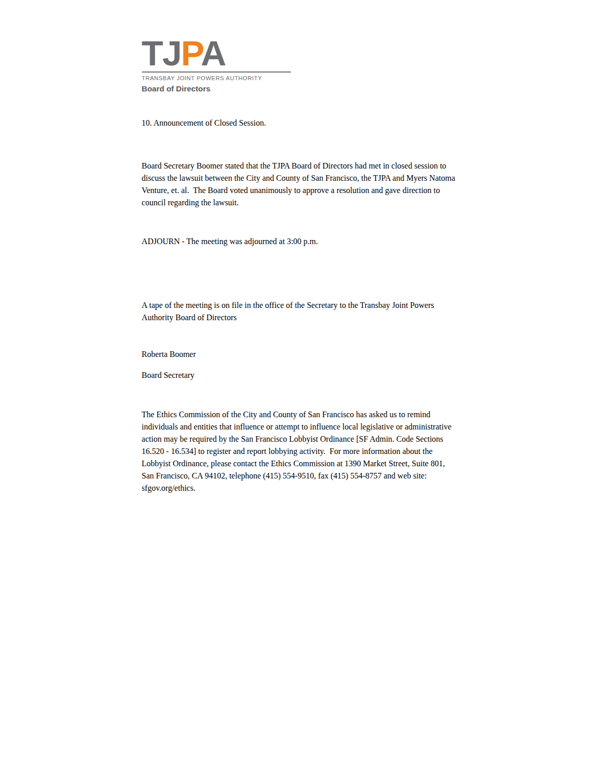TJPA
Transbay Joint Powers Authority
Board of Directors
10. Announcement of Closed Session.
Board Secretary Boomer stated that the TJPA Board of Directors had met in closed session to discuss the lawsuit between the City and County of San Francisco, the TJPA and Myers Natoma Venture, et. al. The Board voted unanimously to approve a resolution and gave direction to council regarding the lawsuit.
ADJOURN - The meeting was adjourned at 3:00 p.m.
A tape of the meeting is on file in the office of the Secretary to the Transbay Joint Powers Authority Board of Directors
Roberta Boomer
Board Secretary
The Ethics Commission of the City and County of San Francisco has asked us to remind individuals and entities that influence or attempt to influence local legislative or administrative action may be required by the San Francisco Lobbyist Ordinance [SF Admin. Code Sections 16.520 - 16.534] to register and report lobbying activity. For more information about the Lobbyist Ordinance, please contact the Ethics Commission at 1390 Market Street, Suite 801, San Francisco, CA 94102, telephone (415) 554-9510, fax (415) 554-8757 and web site: sfgov.org/ethics.